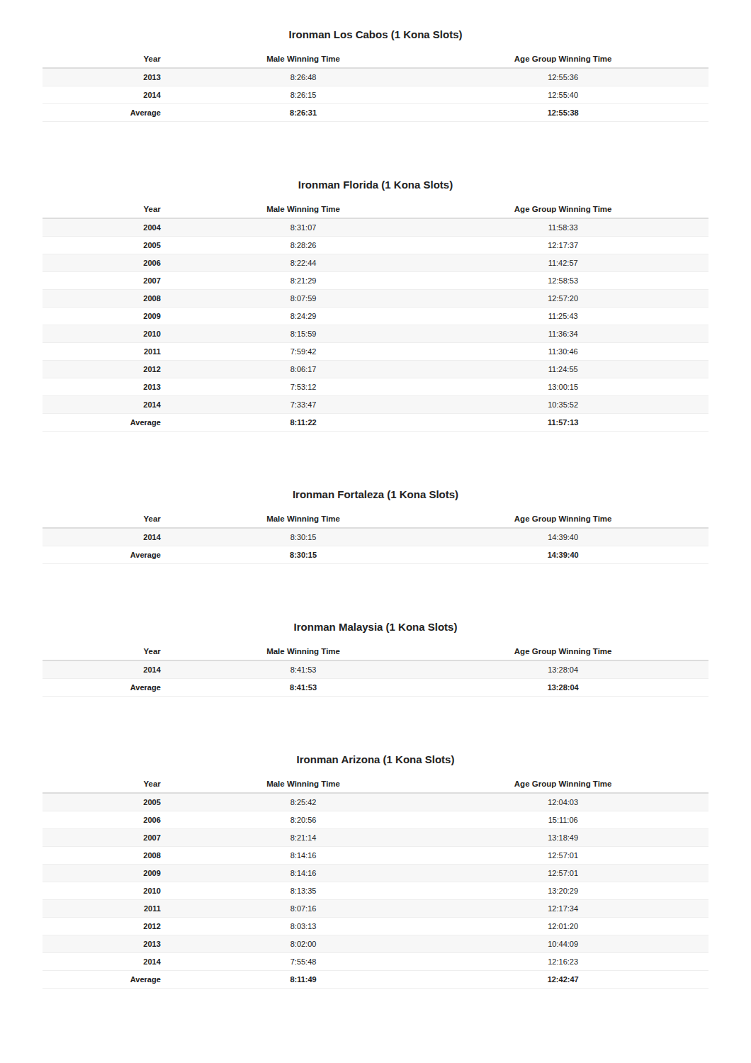Ironman Los Cabos (1 Kona Slots)
| Year | Male Winning Time | Age Group Winning Time |
| --- | --- | --- |
| 2013 | 8:26:48 | 12:55:36 |
| 2014 | 8:26:15 | 12:55:40 |
| Average | 8:26:31 | 12:55:38 |
Ironman Florida (1 Kona Slots)
| Year | Male Winning Time | Age Group Winning Time |
| --- | --- | --- |
| 2004 | 8:31:07 | 11:58:33 |
| 2005 | 8:28:26 | 12:17:37 |
| 2006 | 8:22:44 | 11:42:57 |
| 2007 | 8:21:29 | 12:58:53 |
| 2008 | 8:07:59 | 12:57:20 |
| 2009 | 8:24:29 | 11:25:43 |
| 2010 | 8:15:59 | 11:36:34 |
| 2011 | 7:59:42 | 11:30:46 |
| 2012 | 8:06:17 | 11:24:55 |
| 2013 | 7:53:12 | 13:00:15 |
| 2014 | 7:33:47 | 10:35:52 |
| Average | 8:11:22 | 11:57:13 |
Ironman Fortaleza (1 Kona Slots)
| Year | Male Winning Time | Age Group Winning Time |
| --- | --- | --- |
| 2014 | 8:30:15 | 14:39:40 |
| Average | 8:30:15 | 14:39:40 |
Ironman Malaysia (1 Kona Slots)
| Year | Male Winning Time | Age Group Winning Time |
| --- | --- | --- |
| 2014 | 8:41:53 | 13:28:04 |
| Average | 8:41:53 | 13:28:04 |
Ironman Arizona (1 Kona Slots)
| Year | Male Winning Time | Age Group Winning Time |
| --- | --- | --- |
| 2005 | 8:25:42 | 12:04:03 |
| 2006 | 8:20:56 | 15:11:06 |
| 2007 | 8:21:14 | 13:18:49 |
| 2008 | 8:14:16 | 12:57:01 |
| 2009 | 8:14:16 | 12:57:01 |
| 2010 | 8:13:35 | 13:20:29 |
| 2011 | 8:07:16 | 12:17:34 |
| 2012 | 8:03:13 | 12:01:20 |
| 2013 | 8:02:00 | 10:44:09 |
| 2014 | 7:55:48 | 12:16:23 |
| Average | 8:11:49 | 12:42:47 |